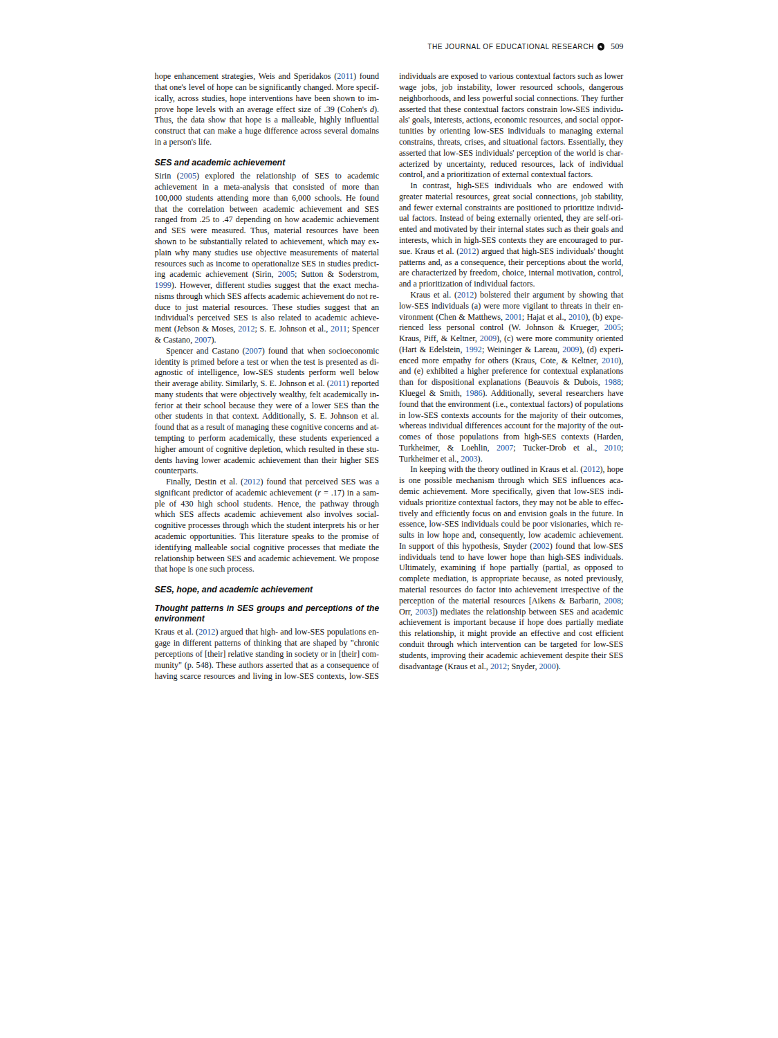The Journal of Educational Research 509
hope enhancement strategies, Weis and Speridakos (2011) found that one's level of hope can be significantly changed. More specifically, across studies, hope interventions have been shown to improve hope levels with an average effect size of .39 (Cohen's d). Thus, the data show that hope is a malleable, highly influential construct that can make a huge difference across several domains in a person's life.
SES and academic achievement
Sirin (2005) explored the relationship of SES to academic achievement in a meta-analysis that consisted of more than 100,000 students attending more than 6,000 schools. He found that the correlation between academic achievement and SES ranged from .25 to .47 depending on how academic achievement and SES were measured. Thus, material resources have been shown to be substantially related to achievement, which may explain why many studies use objective measurements of material resources such as income to operationalize SES in studies predicting academic achievement (Sirin, 2005; Sutton & Soderstrom, 1999). However, different studies suggest that the exact mechanisms through which SES affects academic achievement do not reduce to just material resources. These studies suggest that an individual's perceived SES is also related to academic achievement (Jebson & Moses, 2012; S. E. Johnson et al., 2011; Spencer & Castano, 2007).
Spencer and Castano (2007) found that when socioeconomic identity is primed before a test or when the test is presented as diagnostic of intelligence, low-SES students perform well below their average ability. Similarly, S. E. Johnson et al. (2011) reported many students that were objectively wealthy, felt academically inferior at their school because they were of a lower SES than the other students in that context. Additionally, S. E. Johnson et al. found that as a result of managing these cognitive concerns and attempting to perform academically, these students experienced a higher amount of cognitive depletion, which resulted in these students having lower academic achievement than their higher SES counterparts.
Finally, Destin et al. (2012) found that perceived SES was a significant predictor of academic achievement (r = .17) in a sample of 430 high school students. Hence, the pathway through which SES affects academic achievement also involves social-cognitive processes through which the student interprets his or her academic opportunities. This literature speaks to the promise of identifying malleable social cognitive processes that mediate the relationship between SES and academic achievement. We propose that hope is one such process.
SES, hope, and academic achievement
Thought patterns in SES groups and perceptions of the environment
Kraus et al. (2012) argued that high- and low-SES populations engage in different patterns of thinking that are shaped by "chronic perceptions of [their] relative standing in society or in [their] community" (p. 548). These authors asserted that as a consequence of having scarce resources and living in low-SES contexts, low-SES individuals are exposed to various contextual factors such as lower wage jobs, job instability, lower resourced schools, dangerous neighborhoods, and less powerful social connections. They further asserted that these contextual factors constrain low-SES individuals' goals, interests, actions, economic resources, and social opportunities by orienting low-SES individuals to managing external constrains, threats, crises, and situational factors. Essentially, they asserted that low-SES individuals' perception of the world is characterized by uncertainty, reduced resources, lack of individual control, and a prioritization of external contextual factors.
In contrast, high-SES individuals who are endowed with greater material resources, great social connections, job stability, and fewer external constraints are positioned to prioritize individual factors. Instead of being externally oriented, they are self-oriented and motivated by their internal states such as their goals and interests, which in high-SES contexts they are encouraged to pursue. Kraus et al. (2012) argued that high-SES individuals' thought patterns and, as a consequence, their perceptions about the world, are characterized by freedom, choice, internal motivation, control, and a prioritization of individual factors.
Kraus et al. (2012) bolstered their argument by showing that low-SES individuals (a) were more vigilant to threats in their environment (Chen & Matthews, 2001; Hajat et al., 2010), (b) experienced less personal control (W. Johnson & Krueger, 2005; Kraus, Piff, & Keltner, 2009), (c) were more community oriented (Hart & Edelstein, 1992; Weininger & Lareau, 2009), (d) experienced more empathy for others (Kraus, Cote, & Keltner, 2010), and (e) exhibited a higher preference for contextual explanations than for dispositional explanations (Beauvois & Dubois, 1988; Kluegel & Smith, 1986). Additionally, several researchers have found that the environment (i.e., contextual factors) of populations in low-SES contexts accounts for the majority of their outcomes, whereas individual differences account for the majority of the outcomes of those populations from high-SES contexts (Harden, Turkheimer, & Loehlin, 2007; Tucker-Drob et al., 2010; Turkheimer et al., 2003).
In keeping with the theory outlined in Kraus et al. (2012), hope is one possible mechanism through which SES influences academic achievement. More specifically, given that low-SES individuals prioritize contextual factors, they may not be able to effectively and efficiently focus on and envision goals in the future. In essence, low-SES individuals could be poor visionaries, which results in low hope and, consequently, low academic achievement. In support of this hypothesis, Snyder (2002) found that low-SES individuals tend to have lower hope than high-SES individuals. Ultimately, examining if hope partially (partial, as opposed to complete mediation, is appropriate because, as noted previously, material resources do factor into achievement irrespective of the perception of the material resources [Aikens & Barbarin, 2008; Orr, 2003]) mediates the relationship between SES and academic achievement is important because if hope does partially mediate this relationship, it might provide an effective and cost efficient conduit through which intervention can be targeted for low-SES students, improving their academic achievement despite their SES disadvantage (Kraus et al., 2012; Snyder, 2000).